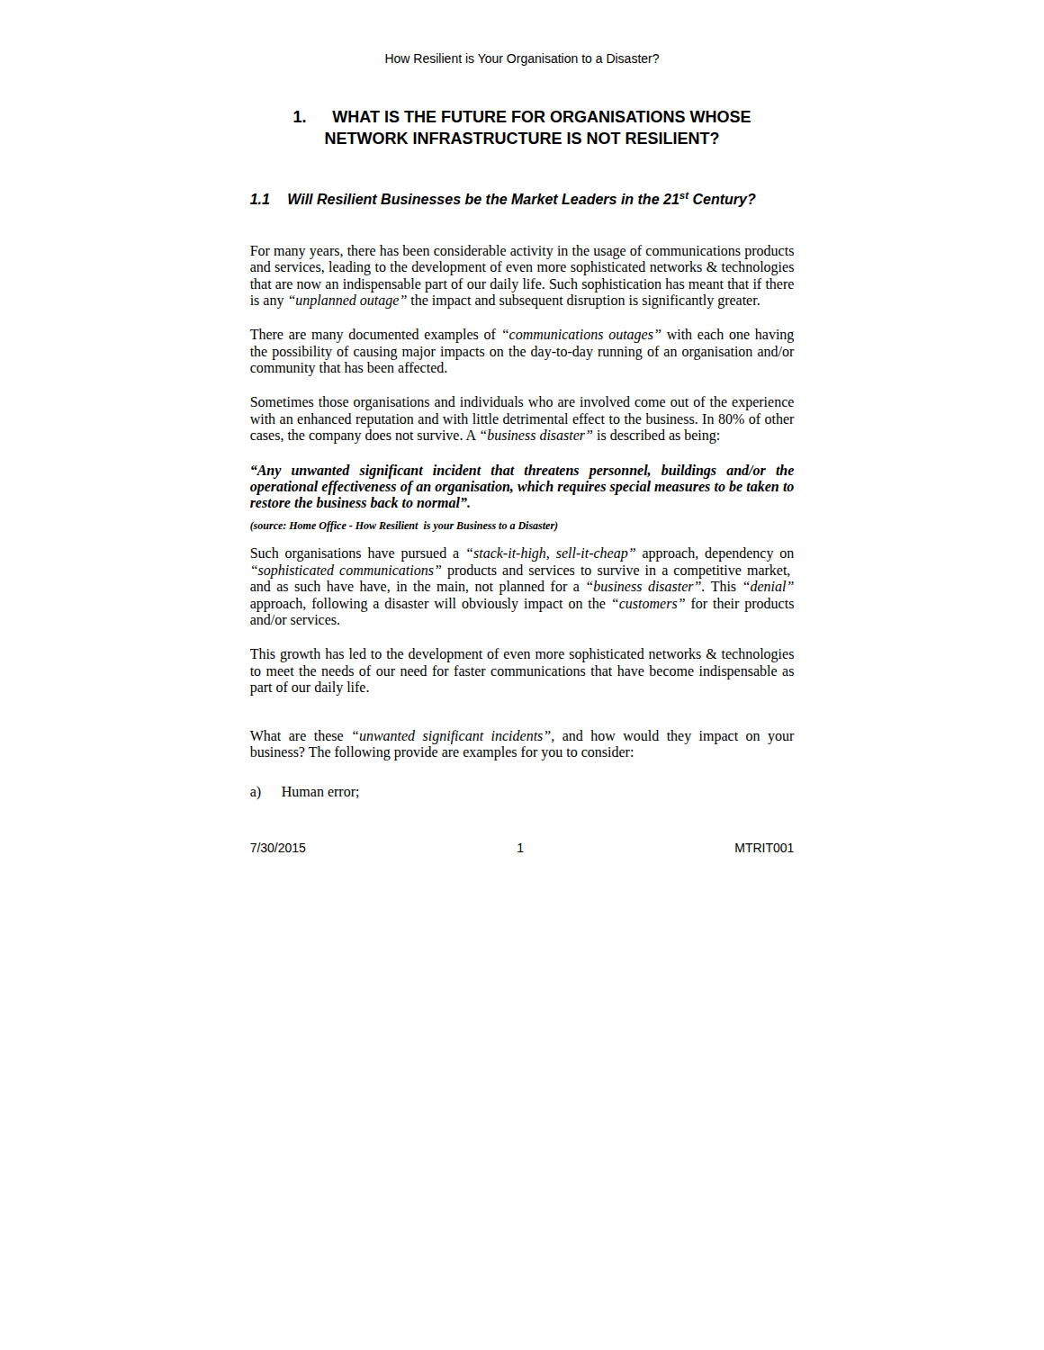How Resilient is Your Organisation to a Disaster?
1. WHAT IS THE FUTURE FOR ORGANISATIONS WHOSE NETWORK INFRASTRUCTURE IS NOT RESILIENT?
1.1 Will Resilient Businesses be the Market Leaders in the 21st Century?
For many years, there has been considerable activity in the usage of communications products and services, leading to the development of even more sophisticated networks & technologies that are now an indispensable part of our daily life. Such sophistication has meant that if there is any “unplanned outage” the impact and subsequent disruption is significantly greater.
There are many documented examples of “communications outages” with each one having the possibility of causing major impacts on the day-to-day running of an organisation and/or community that has been affected.
Sometimes those organisations and individuals who are involved come out of the experience with an enhanced reputation and with little detrimental effect to the business. In 80% of other cases, the company does not survive. A “business disaster” is described as being:
“Any unwanted significant incident that threatens personnel, buildings and/or the operational effectiveness of an organisation, which requires special measures to be taken to restore the business back to normal”.
(source: Home Office - How Resilient is your Business to a Disaster)
Such organisations have pursued a “stack-it-high, sell-it-cheap” approach, dependency on “sophisticated communications” products and services to survive in a competitive market, and as such have have, in the main, not planned for a “business disaster”. This “denial” approach, following a disaster will obviously impact on the “customers” for their products and/or services.
This growth has led to the development of even more sophisticated networks & technologies to meet the needs of our need for faster communications that have become indispensable as part of our daily life.
What are these “unwanted significant incidents”, and how would they impact on your business? The following provide are examples for you to consider:
a) Human error;
7/30/2015 1 MTRIT001